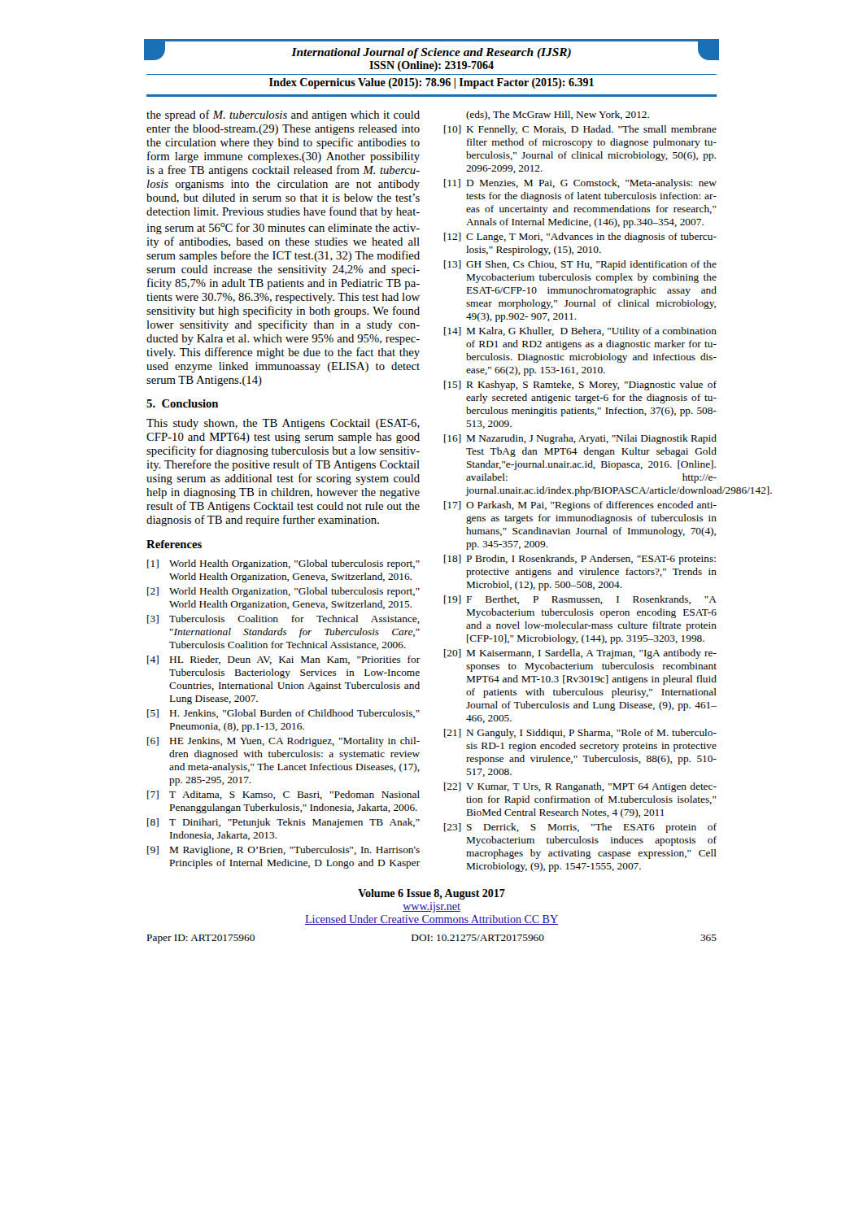International Journal of Science and Research (IJSR)
ISSN (Online): 2319-7064
Index Copernicus Value (2015): 78.96 | Impact Factor (2015): 6.391
the spread of M. tuberculosis and antigen which it could enter the blood-stream.(29) These antigens released into the circulation where they bind to specific antibodies to form large immune complexes.(30) Another possibility is a free TB antigens cocktail released from M. tuberculosis organisms into the circulation are not antibody bound, but diluted in serum so that it is below the test’s detection limit. Previous studies have found that by heating serum at 56oC for 30 minutes can eliminate the activity of antibodies, based on these studies we heated all serum samples before the ICT test.(31, 32) The modified serum could increase the sensitivity 24,2% and specificity 85,7% in adult TB patients and in Pediatric TB patients were 30.7%, 86.3%, respectively. This test had low sensitivity but high specificity in both groups. We found lower sensitivity and specificity than in a study conducted by Kalra et al. which were 95% and 95%, respectively. This difference might be due to the fact that they used enzyme linked immunoassay (ELISA) to detect serum TB Antigens.(14)
5. Conclusion
This study shown, the TB Antigens Cocktail (ESAT-6, CFP-10 and MPT64) test using serum sample has good specificity for diagnosing tuberculosis but a low sensitivity. Therefore the positive result of TB Antigens Cocktail using serum as additional test for scoring system could help in diagnosing TB in children, however the negative result of TB Antigens Cocktail test could not rule out the diagnosis of TB and require further examination.
References
[1] World Health Organization, "Global tuberculosis report," World Health Organization, Geneva, Switzerland, 2016.
[2] World Health Organization, "Global tuberculosis report," World Health Organization, Geneva, Switzerland, 2015.
[3] Tuberculosis Coalition for Technical Assistance, "International Standards for Tuberculosis Care," Tuberculosis Coalition for Technical Assistance, 2006.
[4] HL Rieder, Deun AV, Kai Man Kam, "Priorities for Tuberculosis Bacteriology Services in Low-Income Countries, International Union Against Tuberculosis and Lung Disease, 2007.
[5] H. Jenkins, "Global Burden of Childhood Tuberculosis," Pneumonia, (8), pp.1-13, 2016.
[6] HE Jenkins, M Yuen, CA Rodriguez, "Mortality in children diagnosed with tuberculosis: a systematic review and meta-analysis," The Lancet Infectious Diseases, (17), pp. 285-295, 2017.
[7] T Aditama, S Kamso, C Basri, "Pedoman Nasional Penanggulangan Tuberkulosis," Indonesia, Jakarta, 2006.
[8] T Dinihari, "Petunjuk Teknis Manajemen TB Anak," Indonesia, Jakarta, 2013.
[9] M Raviglione, R O’Brien, "Tuberculosis", In. Harrison's Principles of Internal Medicine, D Longo and D Kasper (eds), The McGraw Hill, New York, 2012.
[10] K Fennelly, C Morais, D Hadad. "The small membrane filter method of microscopy to diagnose pulmonary tuberculosis," Journal of clinical microbiology, 50(6), pp. 2096-2099, 2012.
[11] D Menzies, M Pai, G Comstock, "Meta-analysis: new tests for the diagnosis of latent tuberculosis infection: areas of uncertainty and recommendations for research," Annals of Internal Medicine, (146), pp.340–354, 2007.
[12] C Lange, T Mori, "Advances in the diagnosis of tuberculosis," Respirology, (15), 2010.
[13] GH Shen, Cs Chiou, ST Hu, "Rapid identification of the Mycobacterium tuberculosis complex by combining the ESAT-6/CFP-10 immunochromatographic assay and smear morphology," Journal of clinical microbiology, 49(3), pp.902- 907, 2011.
[14] M Kalra, G Khuller, D Behera, "Utility of a combination of RD1 and RD2 antigens as a diagnostic marker for tuberculosis. Diagnostic microbiology and infectious disease," 66(2), pp. 153-161, 2010.
[15] R Kashyap, S Ramteke, S Morey, "Diagnostic value of early secreted antigenic target-6 for the diagnosis of tuberculous meningitis patients," Infection, 37(6), pp. 508-513, 2009.
[16] M Nazarudin, J Nugraha, Aryati, "Nilai Diagnostik Rapid Test TbAg dan MPT64 dengan Kultur sebagai Gold Standar,"e-journal.unair.ac.id, Biopasca, 2016. [Online]. availabel: http://e-journal.unair.ac.id/index.php/BIOPASCA/article/download/2986/142].
[17] O Parkash, M Pai, "Regions of differences encoded antigens as targets for immunodiagnosis of tuberculosis in humans," Scandinavian Journal of Immunology, 70(4), pp. 345-357, 2009.
[18] P Brodin, I Rosenkrands, P Andersen, "ESAT-6 proteins: protective antigens and virulence factors?," Trends in Microbiol, (12), pp. 500–508, 2004.
[19] F Berthet, P Rasmussen, I Rosenkrands, "A Mycobacterium tuberculosis operon encoding ESAT-6 and a novel low-molecular-mass culture filtrate protein [CFP-10]," Microbiology, (144), pp. 3195–3203, 1998.
[20] M Kaisermann, I Sardella, A Trajman, "IgA antibody responses to Mycobacterium tuberculosis recombinant MPT64 and MT-10.3 [Rv3019c] antigens in pleural fluid of patients with tuberculous pleurisy," International Journal of Tuberculosis and Lung Disease, (9), pp. 461–466, 2005.
[21] N Ganguly, I Siddiqui, P Sharma, "Role of M. tuberculosis RD-1 region encoded secretory proteins in protective response and virulence," Tuberculosis, 88(6), pp. 510-517, 2008.
[22] V Kumar, T Urs, R Ranganath, "MPT 64 Antigen detection for Rapid confirmation of M.tuberculosis isolates," BioMed Central Research Notes, 4 (79), 2011
[23] S Derrick, S Morris, "The ESAT6 protein of Mycobacterium tuberculosis induces apoptosis of macrophages by activating caspase expression," Cell Microbiology, (9), pp. 1547-1555, 2007.
Volume 6 Issue 8, August 2017
www.ijsr.net
Licensed Under Creative Commons Attribution CC BY
Paper ID: ART20175960 DOI: 10.21275/ART20175960 365